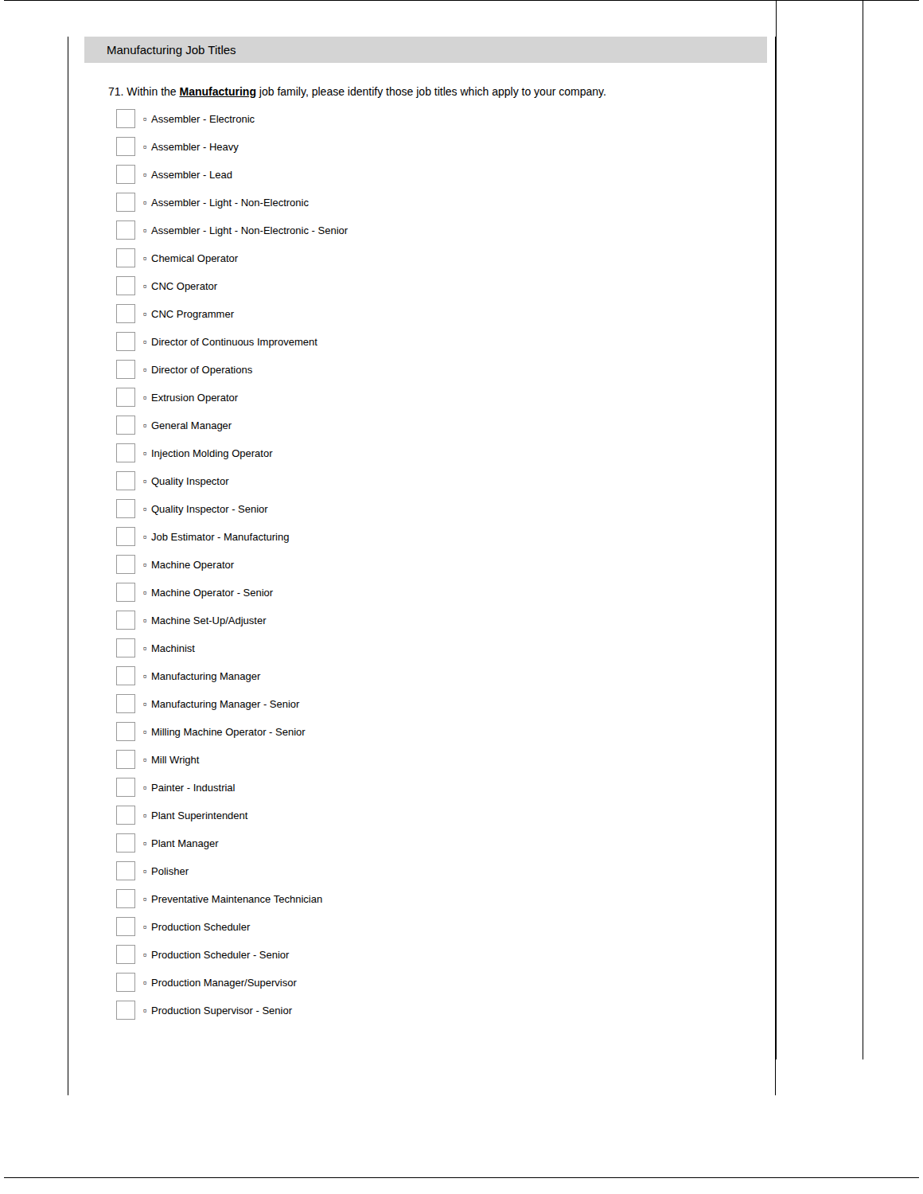Manufacturing Job Titles
71. Within the Manufacturing job family, please identify those job titles which apply to your company.
▫Assembler - Electronic
▫Assembler - Heavy
▫Assembler - Lead
▫Assembler - Light - Non-Electronic
▫Assembler - Light - Non-Electronic - Senior
▫Chemical Operator
▫CNC Operator
▫CNC Programmer
▫Director of Continuous Improvement
▫Director of Operations
▫Extrusion Operator
▫General Manager
▫Injection Molding Operator
▫Quality Inspector
▫Quality Inspector - Senior
▫Job Estimator - Manufacturing
▫Machine Operator
▫Machine Operator - Senior
▫Machine Set-Up/Adjuster
▫Machinist
▫Manufacturing Manager
▫Manufacturing Manager - Senior
▫Milling Machine Operator - Senior
▫Mill Wright
▫Painter - Industrial
▫Plant Superintendent
▫Plant Manager
▫Polisher
▫Preventative Maintenance Technician
▫Production Scheduler
▫Production Scheduler - Senior
▫Production Manager/Supervisor
▫Production Supervisor - Senior